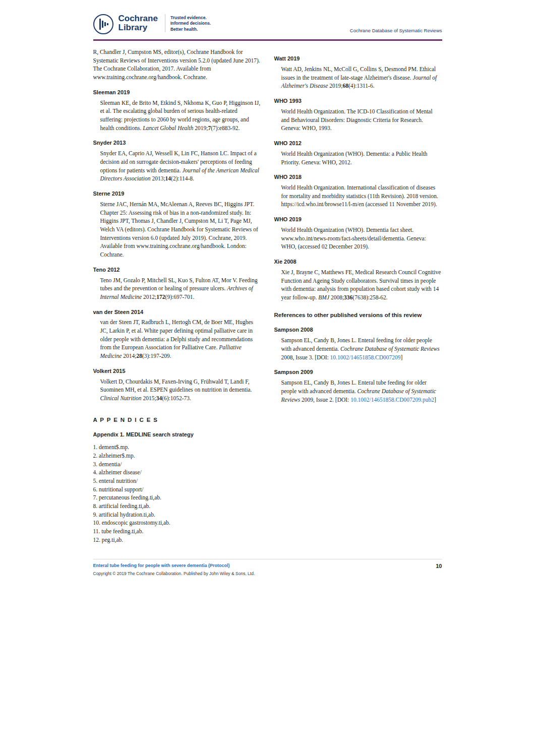Cochrane Library
Trusted evidence. Informed decisions. Better health.
Cochrane Database of Systematic Reviews
R, Chandler J, Cumpston MS, editor(s), Cochrane Handbook for Systematic Reviews of Interventions version 5.2.0 (updated June 2017). The Cochrane Collaboration, 2017. Available from www.training.cochrane.org/handbook. Cochrane.
Sleeman 2019
Sleeman KE, de Brito M, Etkind S, Nkhoma K, Guo P, Higginson IJ, et al. The escalating global burden of serious health-related suffering: projections to 2060 by world regions, age groups, and health conditions. Lancet Global Health 2019;7(7):e883-92.
Snyder 2013
Snyder EA, Caprio AJ, Wessell K, Lin FC, Hanson LC. Impact of a decision aid on surrogate decision-makers' perceptions of feeding options for patients with dementia. Journal of the American Medical Directors Association 2013;14(2):114-8.
Sterne 2019
Sterne JAC, Hernán MA, McAleenan A, Reeves BC, Higgins JPT. Chapter 25: Assessing risk of bias in a non-randomized study. In: Higgins JPT, Thomas J, Chandler J, Cumpston M, Li T, Page MJ, Welch VA (editors). Cochrane Handbook for Systematic Reviews of Interventions version 6.0 (updated July 2019). Cochrane, 2019. Available from www.training.cochrane.org/handbook. London: Cochrane.
Teno 2012
Teno JM, Gozalo P, Mitchell SL, Kuo S, Fulton AT, Mor V. Feeding tubes and the prevention or healing of pressure ulcers. Archives of Internal Medicine 2012;172(9):697-701.
van der Steen 2014
van der Steen JT, Radbruch L, Hertogh CM, de Boer ME, Hughes JC, Larkin P, et al. White paper defining optimal palliative care in older people with dementia: a Delphi study and recommendations from the European Association for Palliative Care. Palliative Medicine 2014;28(3):197-209.
Volkert 2015
Volkert D, Chourdakis M, Faxen-Irving G, Frühwald T, Landi F, Suominen MH, et al. ESPEN guidelines on nutrition in dementia. Clinical Nutrition 2015;34(6):1052-73.
A P P E N D I C E S
Appendix 1. MEDLINE search strategy
1. dement$.mp.
2. alzheimer$.mp.
3. dementia/
4. alzheimer disease/
5. enteral nutrition/
6. nutritional support/
7. percutaneous feeding.ti,ab.
8. artificial feeding.ti,ab.
9. artificial hydration.ti,ab.
10. endoscopic gastrostomy.ti,ab.
11. tube feeding.ti,ab.
12. peg.ti,ab.
Watt 2019
Watt AD, Jenkins NL, McColl G, Collins S, Desmond PM. Ethical issues in the treatment of late-stage Alzheimer's disease. Journal of Alzheimer's Disease 2019;68(4):1311-6.
WHO 1993
World Health Organization. The ICD-10 Classification of Mental and Behavioural Disorders: Diagnostic Criteria for Research. Geneva: WHO, 1993.
WHO 2012
World Health Organization (WHO). Dementia: a Public Health Priority. Geneva: WHO, 2012.
WHO 2018
World Health Organization. International classification of diseases for mortality and morbidity statistics (11th Revision). 2018 version. https://icd.who.int/browse11/l-m/en (accessed 11 November 2019).
WHO 2019
World Health Organization (WHO). Dementia fact sheet. www.who.int/news-room/fact-sheets/detail/dementia. Geneva: WHO, (accessed 02 December 2019).
Xie 2008
Xie J, Brayne C, Matthews FE, Medical Research Council Cognitive Function and Ageing Study collaborators. Survival times in people with dementia: analysis from population based cohort study with 14 year follow-up. BMJ 2008;336(7638):258-62.
References to other published versions of this review
Sampson 2008
Sampson EL, Candy B, Jones L. Enteral feeding for older people with advanced dementia. Cochrane Database of Systematic Reviews 2008, Issue 3. [DOI: 10.1002/14651858.CD007209]
Sampson 2009
Sampson EL, Candy B, Jones L. Enteral tube feeding for older people with advanced dementia. Cochrane Database of Systematic Reviews 2009, Issue 2. [DOI: 10.1002/14651858.CD007209.pub2]
Enteral tube feeding for people with severe dementia (Protocol)
Copyright © 2019 The Cochrane Collaboration. Published by John Wiley & Sons, Ltd.
10